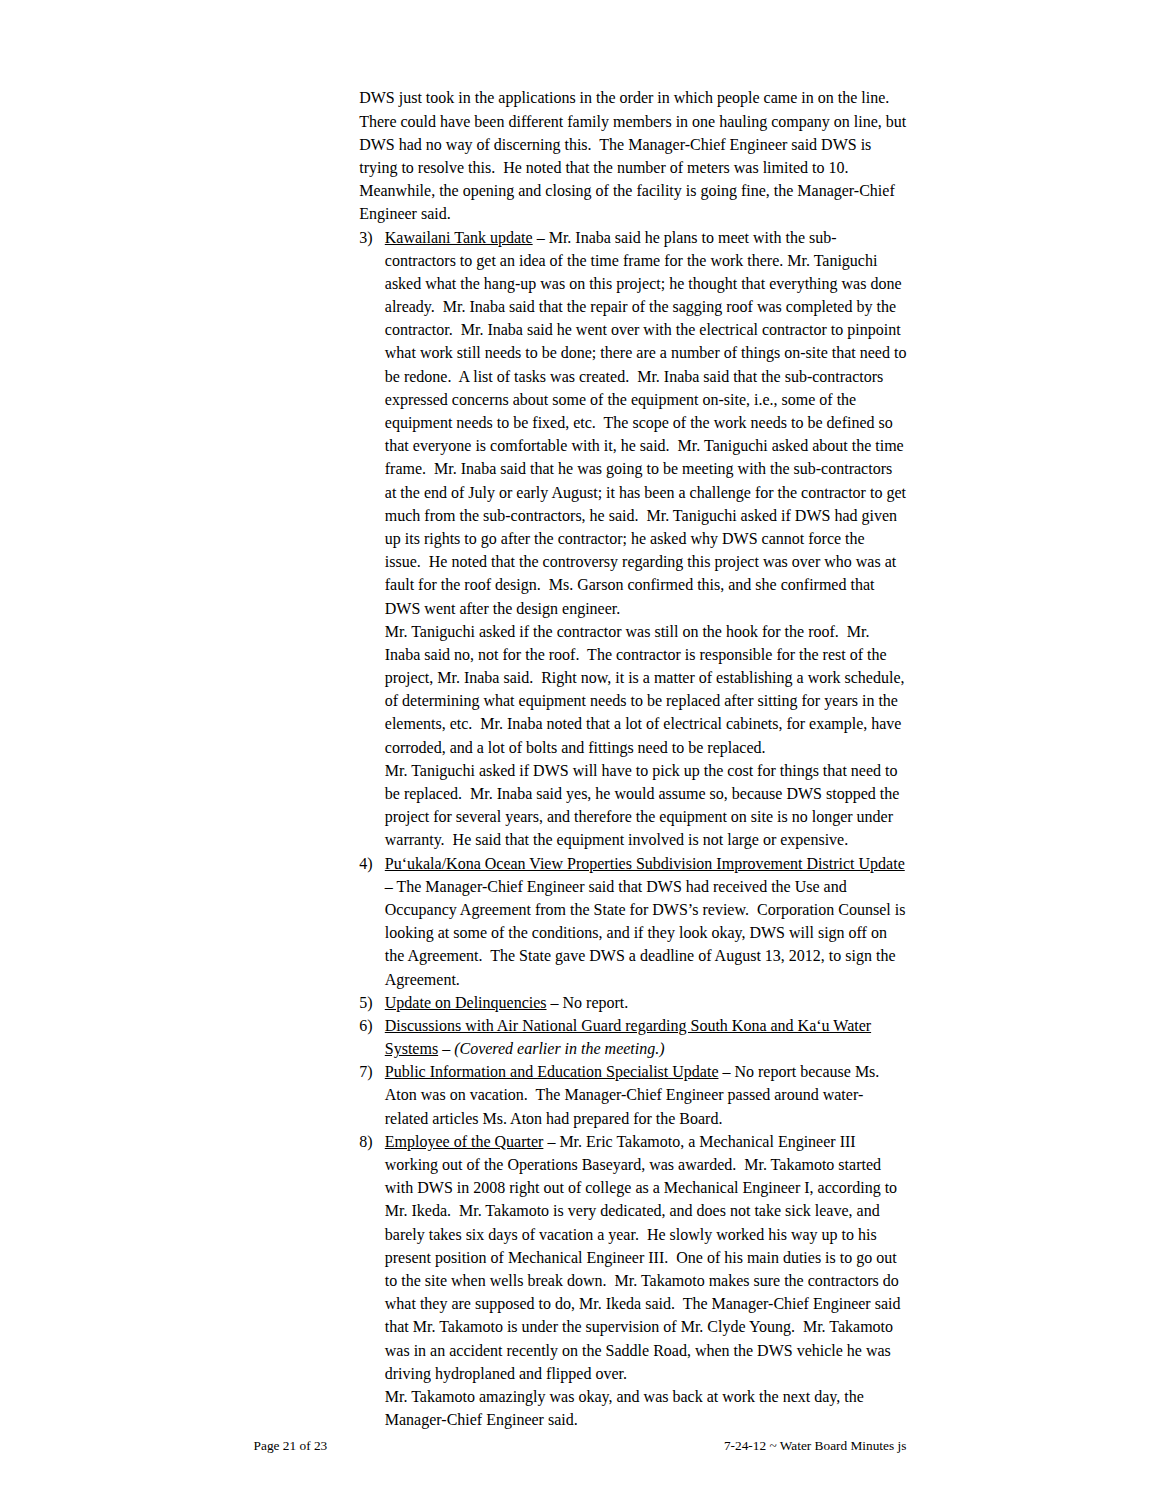DWS just took in the applications in the order in which people came in on the line. There could have been different family members in one hauling company on line, but DWS had no way of discerning this. The Manager-Chief Engineer said DWS is trying to resolve this. He noted that the number of meters was limited to 10. Meanwhile, the opening and closing of the facility is going fine, the Manager-Chief Engineer said.
3) Kawailani Tank update – Mr. Inaba said he plans to meet with the sub-contractors to get an idea of the time frame for the work there. Mr. Taniguchi asked what the hang-up was on this project; he thought that everything was done already. Mr. Inaba said that the repair of the sagging roof was completed by the contractor. Mr. Inaba said he went over with the electrical contractor to pinpoint what work still needs to be done; there are a number of things on-site that need to be redone. A list of tasks was created. Mr. Inaba said that the sub-contractors expressed concerns about some of the equipment on-site, i.e., some of the equipment needs to be fixed, etc. The scope of the work needs to be defined so that everyone is comfortable with it, he said. Mr. Taniguchi asked about the time frame. Mr. Inaba said that he was going to be meeting with the sub-contractors at the end of July or early August; it has been a challenge for the contractor to get much from the sub-contractors, he said. Mr. Taniguchi asked if DWS had given up its rights to go after the contractor; he asked why DWS cannot force the issue. He noted that the controversy regarding this project was over who was at fault for the roof design. Ms. Garson confirmed this, and she confirmed that DWS went after the design engineer.
Mr. Taniguchi asked if the contractor was still on the hook for the roof. Mr. Inaba said no, not for the roof. The contractor is responsible for the rest of the project, Mr. Inaba said. Right now, it is a matter of establishing a work schedule, of determining what equipment needs to be replaced after sitting for years in the elements, etc. Mr. Inaba noted that a lot of electrical cabinets, for example, have corroded, and a lot of bolts and fittings need to be replaced.
Mr. Taniguchi asked if DWS will have to pick up the cost for things that need to be replaced. Mr. Inaba said yes, he would assume so, because DWS stopped the project for several years, and therefore the equipment on site is no longer under warranty. He said that the equipment involved is not large or expensive.
4) Pu‘ukala/Kona Ocean View Properties Subdivision Improvement District Update – The Manager-Chief Engineer said that DWS had received the Use and Occupancy Agreement from the State for DWS’s review. Corporation Counsel is looking at some of the conditions, and if they look okay, DWS will sign off on the Agreement. The State gave DWS a deadline of August 13, 2012, to sign the Agreement.
5) Update on Delinquencies – No report.
6) Discussions with Air National Guard regarding South Kona and Ka‘u Water Systems – (Covered earlier in the meeting.)
7) Public Information and Education Specialist Update – No report because Ms. Aton was on vacation. The Manager-Chief Engineer passed around water-related articles Ms. Aton had prepared for the Board.
8) Employee of the Quarter – Mr. Eric Takamoto, a Mechanical Engineer III working out of the Operations Baseyard, was awarded. Mr. Takamoto started with DWS in 2008 right out of college as a Mechanical Engineer I, according to Mr. Ikeda. Mr. Takamoto is very dedicated, and does not take sick leave, and barely takes six days of vacation a year. He slowly worked his way up to his present position of Mechanical Engineer III. One of his main duties is to go out to the site when wells break down. Mr. Takamoto makes sure the contractors do what they are supposed to do, Mr. Ikeda said. The Manager-Chief Engineer said that Mr. Takamoto is under the supervision of Mr. Clyde Young. Mr. Takamoto was in an accident recently on the Saddle Road, when the DWS vehicle he was driving hydroplaned and flipped over.
Mr. Takamoto amazingly was okay, and was back at work the next day, the Manager-Chief Engineer said.
Page 21 of 23 7-24-12 ~ Water Board Minutes js